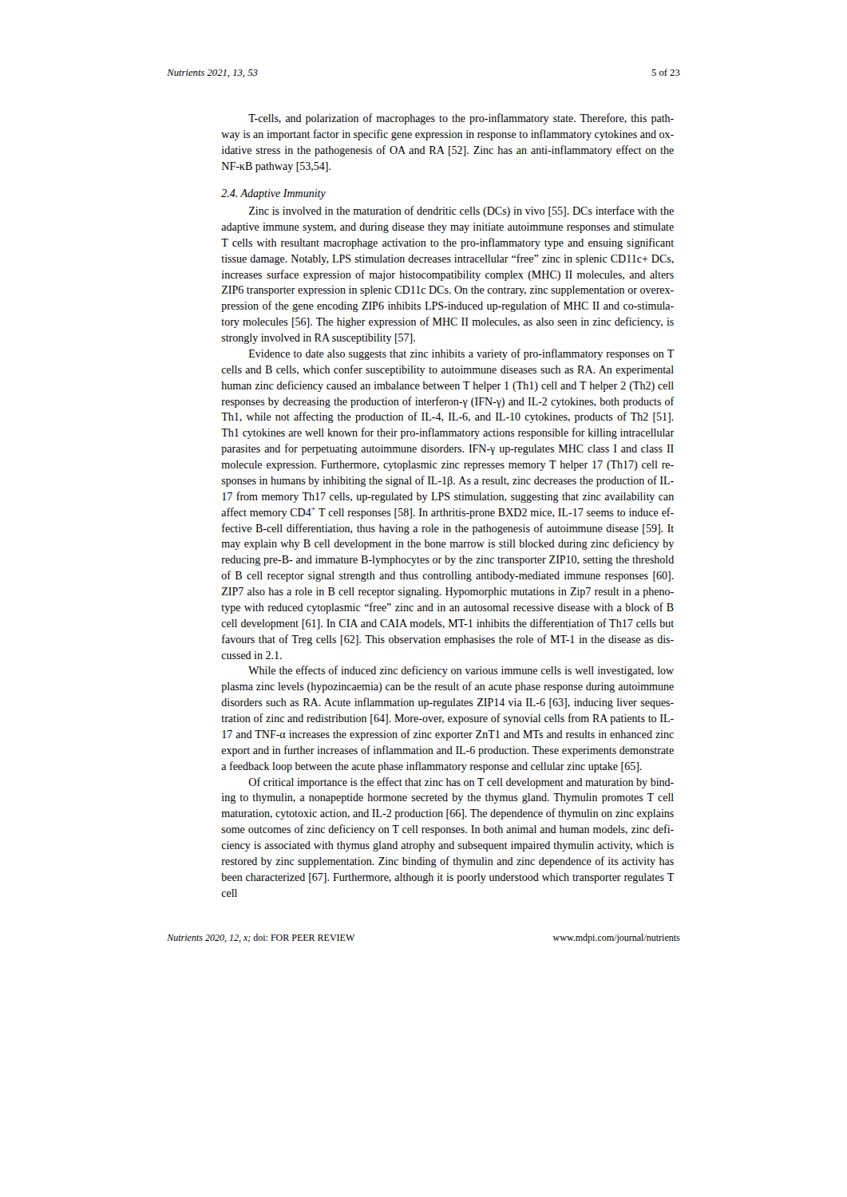Nutrients 2021, 13, 53
5 of 23
T-cells, and polarization of macrophages to the pro-inflammatory state. Therefore, this pathway is an important factor in specific gene expression in response to inflammatory cytokines and oxidative stress in the pathogenesis of OA and RA [52]. Zinc has an anti-inflammatory effect on the NF-κB pathway [53,54].
2.4. Adaptive Immunity
Zinc is involved in the maturation of dendritic cells (DCs) in vivo [55]. DCs interface with the adaptive immune system, and during disease they may initiate autoimmune responses and stimulate T cells with resultant macrophage activation to the pro-inflammatory type and ensuing significant tissue damage. Notably, LPS stimulation decreases intracellular “free” zinc in splenic CD11c+ DCs, increases surface expression of major histocompatibility complex (MHC) II molecules, and alters ZIP6 transporter expression in splenic CD11c DCs. On the contrary, zinc supplementation or overexpression of the gene encoding ZIP6 inhibits LPS-induced up-regulation of MHC II and co-stimulatory molecules [56]. The higher expression of MHC II molecules, as also seen in zinc deficiency, is strongly involved in RA susceptibility [57].
Evidence to date also suggests that zinc inhibits a variety of pro-inflammatory responses on T cells and B cells, which confer susceptibility to autoimmune diseases such as RA. An experimental human zinc deficiency caused an imbalance between T helper 1 (Th1) cell and T helper 2 (Th2) cell responses by decreasing the production of interferon-γ (IFN-γ) and IL-2 cytokines, both products of Th1, while not affecting the production of IL-4, IL-6, and IL-10 cytokines, products of Th2 [51]. Th1 cytokines are well known for their pro-inflammatory actions responsible for killing intracellular parasites and for perpetuating autoimmune disorders. IFN-γ up-regulates MHC class I and class II molecule expression. Furthermore, cytoplasmic zinc represses memory T helper 17 (Th17) cell responses in humans by inhibiting the signal of IL-1β. As a result, zinc decreases the production of IL-17 from memory Th17 cells, up-regulated by LPS stimulation, suggesting that zinc availability can affect memory CD4+ T cell responses [58]. In arthritis-prone BXD2 mice, IL-17 seems to induce effective B-cell differentiation, thus having a role in the pathogenesis of autoimmune disease [59]. It may explain why B cell development in the bone marrow is still blocked during zinc deficiency by reducing pre-B- and immature B-lymphocytes or by the zinc transporter ZIP10, setting the threshold of B cell receptor signal strength and thus controlling antibody-mediated immune responses [60]. ZIP7 also has a role in B cell receptor signaling. Hypomorphic mutations in Zip7 result in a phenotype with reduced cytoplasmic “free” zinc and in an autosomal recessive disease with a block of B cell development [61]. In CIA and CAIA models, MT-1 inhibits the differentiation of Th17 cells but favours that of Treg cells [62]. This observation emphasises the role of MT-1 in the disease as discussed in 2.1.
While the effects of induced zinc deficiency on various immune cells is well investigated, low plasma zinc levels (hypozincaemia) can be the result of an acute phase response during autoimmune disorders such as RA. Acute inflammation up-regulates ZIP14 via IL-6 [63], inducing liver sequestration of zinc and redistribution [64]. More-over, exposure of synovial cells from RA patients to IL-17 and TNF-α increases the expression of zinc exporter ZnT1 and MTs and results in enhanced zinc export and in further increases of inflammation and IL-6 production. These experiments demonstrate a feedback loop between the acute phase inflammatory response and cellular zinc uptake [65].
Of critical importance is the effect that zinc has on T cell development and maturation by binding to thymulin, a nonapeptide hormone secreted by the thymus gland. Thymulin promotes T cell maturation, cytotoxic action, and IL-2 production [66]. The dependence of thymulin on zinc explains some outcomes of zinc deficiency on T cell responses. In both animal and human models, zinc deficiency is associated with thymus gland atrophy and subsequent impaired thymulin activity, which is restored by zinc supplementation. Zinc binding of thymulin and zinc dependence of its activity has been characterized [67]. Furthermore, although it is poorly understood which transporter regulates T cell
Nutrients 2020, 12, x; doi: FOR PEER REVIEW
www.mdpi.com/journal/nutrients